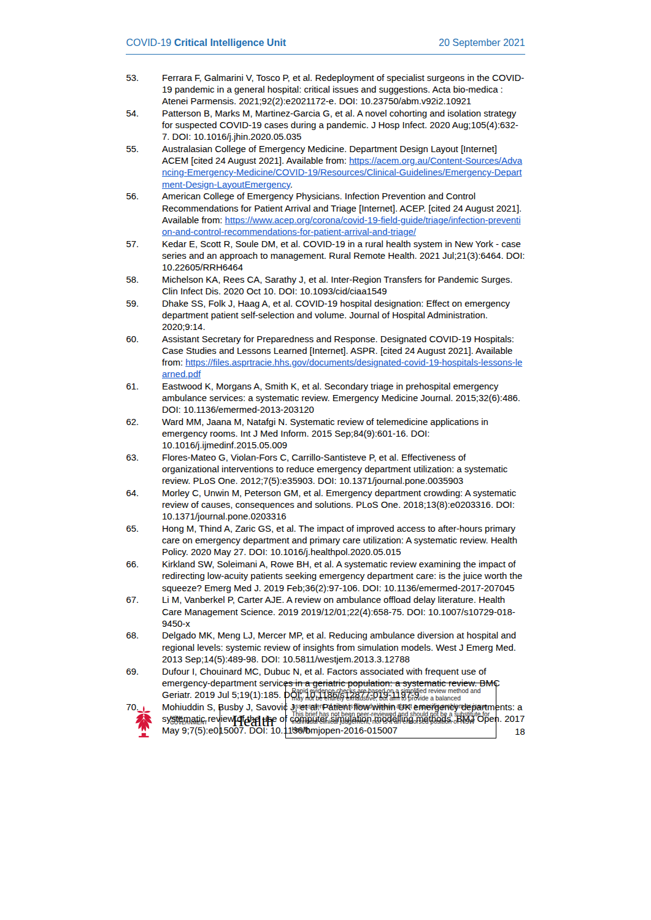COVID-19 Critical Intelligence Unit
20 September 2021
53. Ferrara F, Galmarini V, Tosco P, et al. Redeployment of specialist surgeons in the COVID-19 pandemic in a general hospital: critical issues and suggestions. Acta bio-medica : Atenei Parmensis. 2021;92(2):e2021172-e. DOI: 10.23750/abm.v92i2.10921
54. Patterson B, Marks M, Martinez-Garcia G, et al. A novel cohorting and isolation strategy for suspected COVID-19 cases during a pandemic. J Hosp Infect. 2020 Aug;105(4):632-7. DOI: 10.1016/j.jhin.2020.05.035
55. Australasian College of Emergency Medicine. Department Design Layout [Internet] ACEM [cited 24 August 2021]. Available from: https://acem.org.au/Content-Sources/Advancing-Emergency-Medicine/COVID-19/Resources/Clinical-Guidelines/Emergency-Department-Design-LayoutEmergency.
56. American College of Emergency Physicians. Infection Prevention and Control Recommendations for Patient Arrival and Triage [Internet]. ACEP. [cited 24 August 2021]. Available from: https://www.acep.org/corona/covid-19-field-guide/triage/infection-prevention-and-control-recommendations-for-patient-arrival-and-triage/
57. Kedar E, Scott R, Soule DM, et al. COVID-19 in a rural health system in New York - case series and an approach to management. Rural Remote Health. 2021 Jul;21(3):6464. DOI: 10.22605/RRH6464
58. Michelson KA, Rees CA, Sarathy J, et al. Inter-Region Transfers for Pandemic Surges. Clin Infect Dis. 2020 Oct 10. DOI: 10.1093/cid/ciaa1549
59. Dhake SS, Folk J, Haag A, et al. COVID-19 hospital designation: Effect on emergency department patient self-selection and volume. Journal of Hospital Administration. 2020;9:14.
60. Assistant Secretary for Preparedness and Response. Designated COVID-19 Hospitals: Case Studies and Lessons Learned [Internet]. ASPR. [cited 24 August 2021]. Available from: https://files.asprtracie.hhs.gov/documents/designated-covid-19-hospitals-lessons-learned.pdf
61. Eastwood K, Morgans A, Smith K, et al. Secondary triage in prehospital emergency ambulance services: a systematic review. Emergency Medicine Journal. 2015;32(6):486. DOI: 10.1136/emermed-2013-203120
62. Ward MM, Jaana M, Natafgi N. Systematic review of telemedicine applications in emergency rooms. Int J Med Inform. 2015 Sep;84(9):601-16. DOI: 10.1016/j.ijmedinf.2015.05.009
63. Flores-Mateo G, Violan-Fors C, Carrillo-Santisteve P, et al. Effectiveness of organizational interventions to reduce emergency department utilization: a systematic review. PLoS One. 2012;7(5):e35903. DOI: 10.1371/journal.pone.0035903
64. Morley C, Unwin M, Peterson GM, et al. Emergency department crowding: A systematic review of causes, consequences and solutions. PLoS One. 2018;13(8):e0203316. DOI: 10.1371/journal.pone.0203316
65. Hong M, Thind A, Zaric GS, et al. The impact of improved access to after-hours primary care on emergency department and primary care utilization: A systematic review. Health Policy. 2020 May 27. DOI: 10.1016/j.healthpol.2020.05.015
66. Kirkland SW, Soleimani A, Rowe BH, et al. A systematic review examining the impact of redirecting low-acuity patients seeking emergency department care: is the juice worth the squeeze? Emerg Med J. 2019 Feb;36(2):97-106. DOI: 10.1136/emermed-2017-207045
67. Li M, Vanberkel P, Carter AJE. A review on ambulance offload delay literature. Health Care Management Science. 2019 2019/12/01;22(4):658-75. DOI: 10.1007/s10729-018-9450-x
68. Delgado MK, Meng LJ, Mercer MP, et al. Reducing ambulance diversion at hospital and regional levels: systemic review of insights from simulation models. West J Emerg Med. 2013 Sep;14(5):489-98. DOI: 10.5811/westjem.2013.3.12788
69. Dufour I, Chouinard MC, Dubuc N, et al. Factors associated with frequent use of emergency-department services in a geriatric population: a systematic review. BMC Geriatr. 2019 Jul 5;19(1):185. DOI: 10.1186/s12877-019-1197-9
70. Mohiuddin S, Busby J, Savović J, et al. Patient flow within UK emergency departments: a systematic review of the use of computer simulation modelling methods. BMJ Open. 2017 May 9;7(5):e015007. DOI: 10.1136/bmjopen-2016-015007
NSW
GOVERNMENT
Health
Rapid evidence checks are based on a simplified review method and may not be entirely exhaustive, but aim to provide a balanced assessment of what is already known about a specific problem or issue. This brief has not been peer-reviewed and should not be a substitute for individual clinical judgement, nor is it an endorsed position of NSW Health.
18